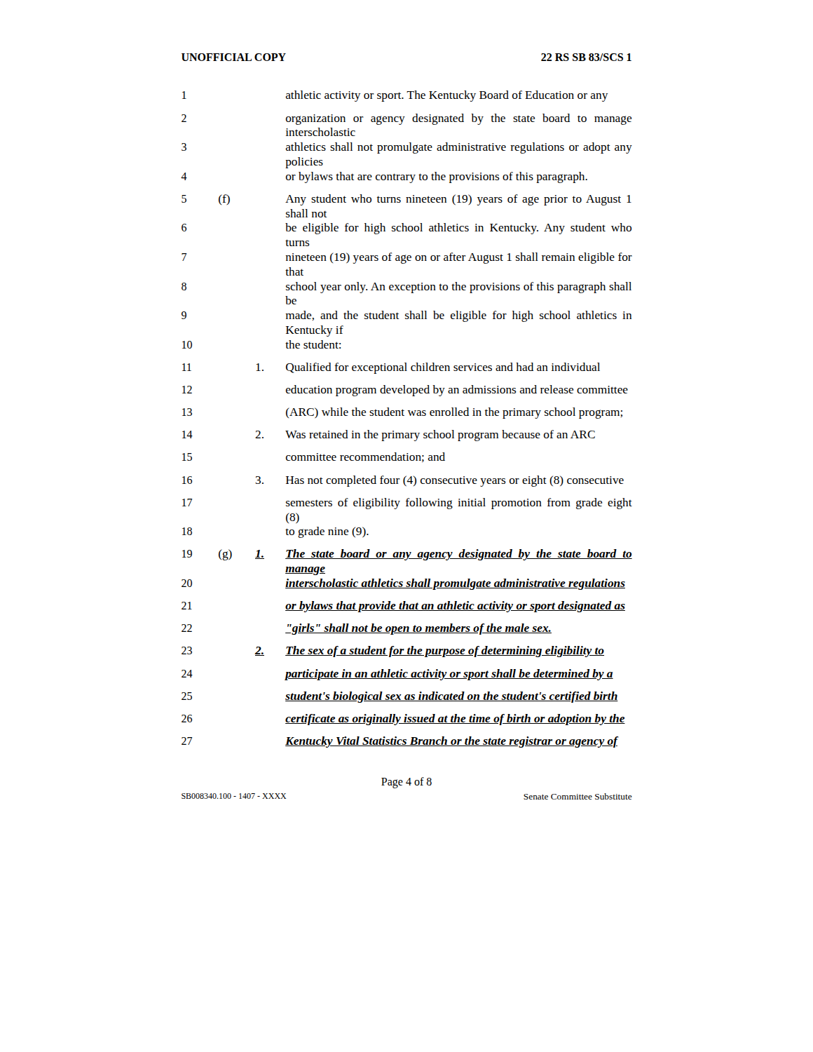UNOFFICIAL COPY 22 RS SB 83/SCS 1
| 1 | | | athletic activity or sport. The Kentucky Board of Education or any |
| 2 | | | organization or agency designated by the state board to manage interscholastic |
| 3 | | | athletics shall not promulgate administrative regulations or adopt any policies |
| 4 | | | or bylaws that are contrary to the provisions of this paragraph. |
| 5 | (f) | | Any student who turns nineteen (19) years of age prior to August 1 shall not |
| 6 | | | be eligible for high school athletics in Kentucky. Any student who turns |
| 7 | | | nineteen (19) years of age on or after August 1 shall remain eligible for that |
| 8 | | | school year only. An exception to the provisions of this paragraph shall be |
| 9 | | | made, and the student shall be eligible for high school athletics in Kentucky if |
| 10 | | | the student: |
| 11 | | 1. | Qualified for exceptional children services and had an individual |
| 12 | | | education program developed by an admissions and release committee |
| 13 | | | (ARC) while the student was enrolled in the primary school program; |
| 14 | | 2. | Was retained in the primary school program because of an ARC |
| 15 | | | committee recommendation; and |
| 16 | | 3. | Has not completed four (4) consecutive years or eight (8) consecutive |
| 17 | | | semesters of eligibility following initial promotion from grade eight (8) |
| 18 | | | to grade nine (9). |
| 19 | (g) | 1. | The state board or any agency designated by the state board to manage |
| 20 | | | interscholastic athletics shall promulgate administrative regulations |
| 21 | | | or bylaws that provide that an athletic activity or sport designated as |
| 22 | | | "girls" shall not be open to members of the male sex. |
| 23 | | 2. | The sex of a student for the purpose of determining eligibility to |
| 24 | | | participate in an athletic activity or sport shall be determined by a |
| 25 | | | student's biological sex as indicated on the student's certified birth |
| 26 | | | certificate as originally issued at the time of birth or adoption by the |
| 27 | | | Kentucky Vital Statistics Branch or the state registrar or agency of |
Page 4 of 8
SB008340.100 - 1407 - XXXX Senate Committee Substitute